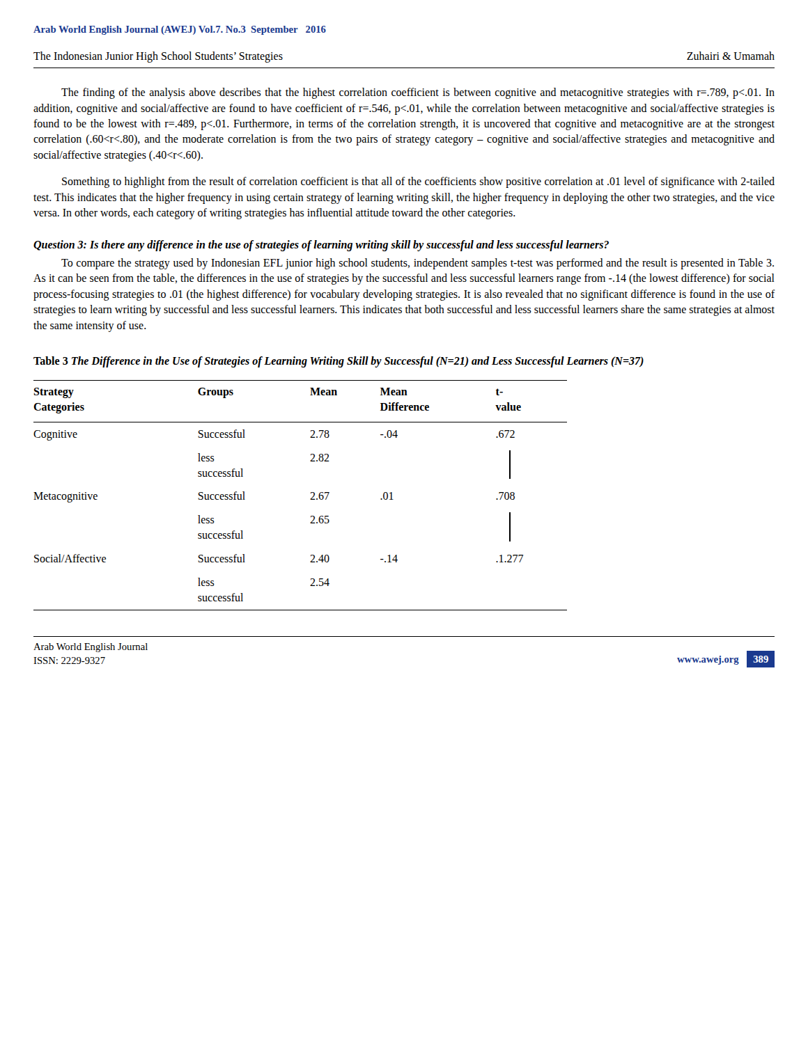Arab World English Journal (AWEJ) Vol.7. No.3 September 2016
The Indonesian Junior High School Students’ Strategies Zuhairi & Umamah
The finding of the analysis above describes that the highest correlation coefficient is between cognitive and metacognitive strategies with r=.789, p<.01. In addition, cognitive and social/affective are found to have coefficient of r=.546, p<.01, while the correlation between metacognitive and social/affective strategies is found to be the lowest with r=.489, p<.01. Furthermore, in terms of the correlation strength, it is uncovered that cognitive and metacognitive are at the strongest correlation (.60<r<.80), and the moderate correlation is from the two pairs of strategy category – cognitive and social/affective strategies and metacognitive and social/affective strategies (.40<r<.60).
Something to highlight from the result of correlation coefficient is that all of the coefficients show positive correlation at .01 level of significance with 2-tailed test. This indicates that the higher frequency in using certain strategy of learning writing skill, the higher frequency in deploying the other two strategies, and the vice versa. In other words, each category of writing strategies has influential attitude toward the other categories.
Question 3: Is there any difference in the use of strategies of learning writing skill by successful and less successful learners?
To compare the strategy used by Indonesian EFL junior high school students, independent samples t-test was performed and the result is presented in Table 3. As it can be seen from the table, the differences in the use of strategies by the successful and less successful learners range from -.14 (the lowest difference) for social process-focusing strategies to .01 (the highest difference) for vocabulary developing strategies. It is also revealed that no significant difference is found in the use of strategies to learn writing by successful and less successful learners. This indicates that both successful and less successful learners share the same strategies at almost the same intensity of use.
Table 3 The Difference in the Use of Strategies of Learning Writing Skill by Successful (N=21) and Less Successful Learners (N=37)
| Strategy Categories | Groups | Mean | Mean Difference | t- value |
| --- | --- | --- | --- | --- |
| Cognitive | Successful | 2.78 | -.04 | .672 |
| | less successful | 2.82 | | |
| Metacognitive | Successful | 2.67 | .01 | .708 |
| | less successful | 2.65 | | |
| Social/Affective | Successful | 2.40 | -.14 | .1.277 |
| | less successful | 2.54 | | |
Arab World English Journal
ISSN: 2229-9327
www.awej.org 389